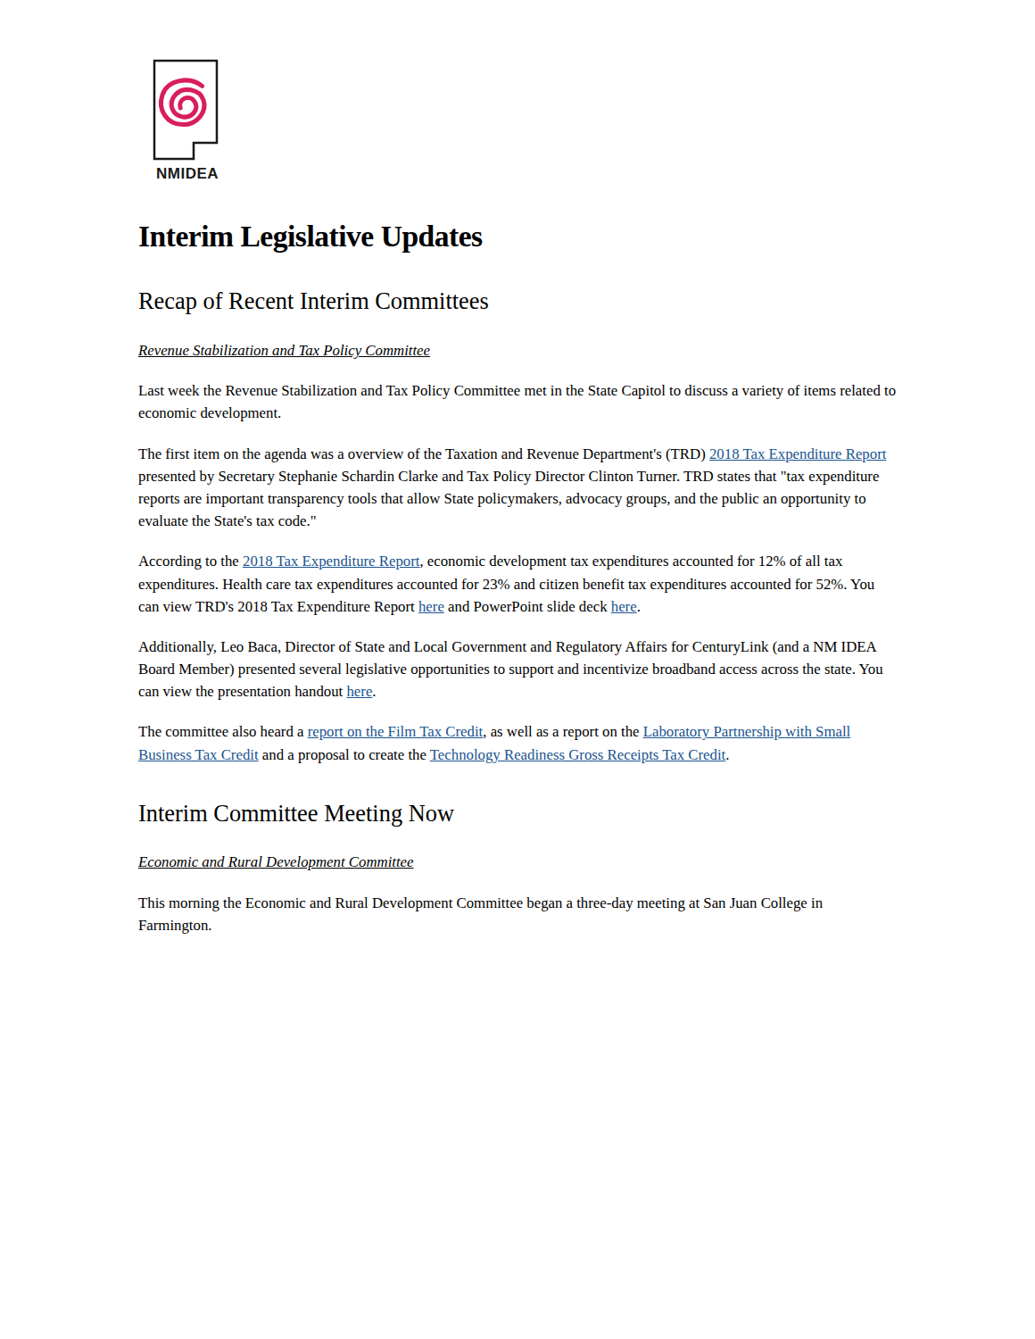NMIDEA
Interim Legislative Updates
Recap of Recent Interim Committees
Revenue Stabilization and Tax Policy Committee
Last week the Revenue Stabilization and Tax Policy Committee met in the State Capitol to discuss a variety of items related to economic development.
The first item on the agenda was a overview of the Taxation and Revenue Department's (TRD) 2018 Tax Expenditure Report presented by Secretary Stephanie Schardin Clarke and Tax Policy Director Clinton Turner. TRD states that "tax expenditure reports are important transparency tools that allow State policymakers, advocacy groups, and the public an opportunity to evaluate the State's tax code."
According to the 2018 Tax Expenditure Report, economic development tax expenditures accounted for 12% of all tax expenditures. Health care tax expenditures accounted for 23% and citizen benefit tax expenditures accounted for 52%. You can view TRD's 2018 Tax Expenditure Report here and PowerPoint slide deck here.
Additionally, Leo Baca, Director of State and Local Government and Regulatory Affairs for CenturyLink (and a NM IDEA Board Member) presented several legislative opportunities to support and incentivize broadband access across the state. You can view the presentation handout here.
The committee also heard a report on the Film Tax Credit, as well as a report on the Laboratory Partnership with Small Business Tax Credit and a proposal to create the Technology Readiness Gross Receipts Tax Credit.
Interim Committee Meeting Now
Economic and Rural Development Committee
This morning the Economic and Rural Development Committee began a three-day meeting at San Juan College in Farmington.